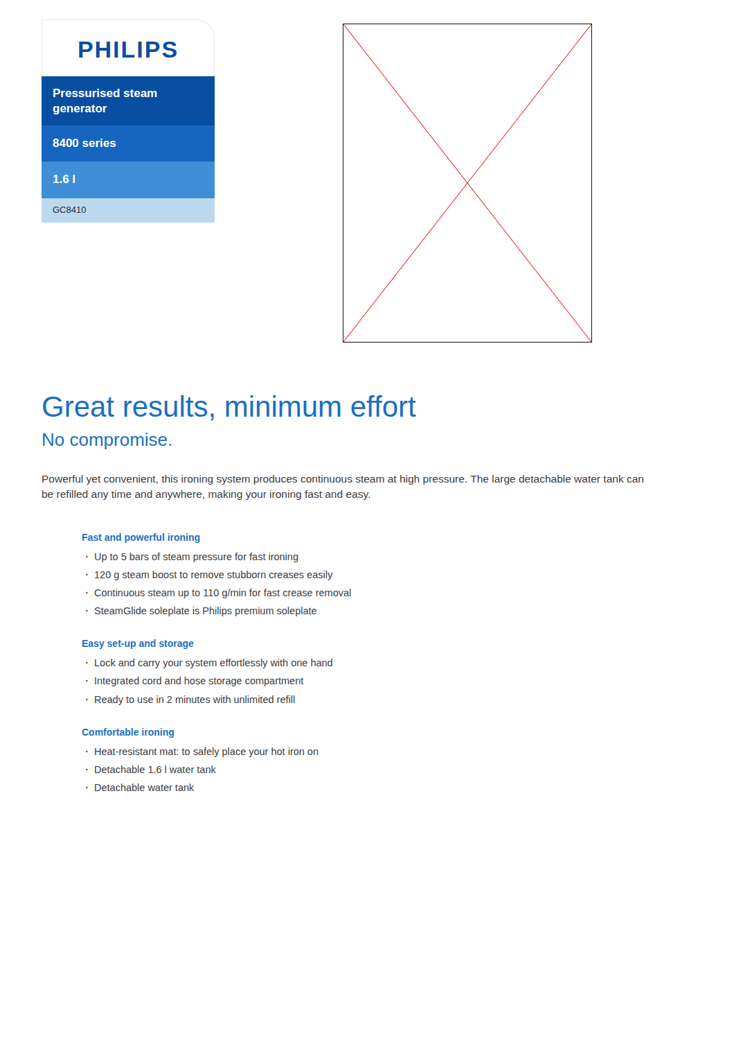PHILIPS
Pressurised steam generator
8400 series
1.6 l
GC8410
Great results, minimum effort
No compromise.
Powerful yet convenient, this ironing system produces continuous steam at high pressure. The large detachable water tank can be refilled any time and anywhere, making your ironing fast and easy.
Fast and powerful ironing
Up to 5 bars of steam pressure for fast ironing
120 g steam boost to remove stubborn creases easily
Continuous steam up to 110 g/min for fast crease removal
SteamGlide soleplate is Philips premium soleplate
Easy set-up and storage
Lock and carry your system effortlessly with one hand
Integrated cord and hose storage compartment
Ready to use in 2 minutes with unlimited refill
Comfortable ironing
Heat-resistant mat: to safely place your hot iron on
Detachable 1.6 l water tank
Detachable water tank